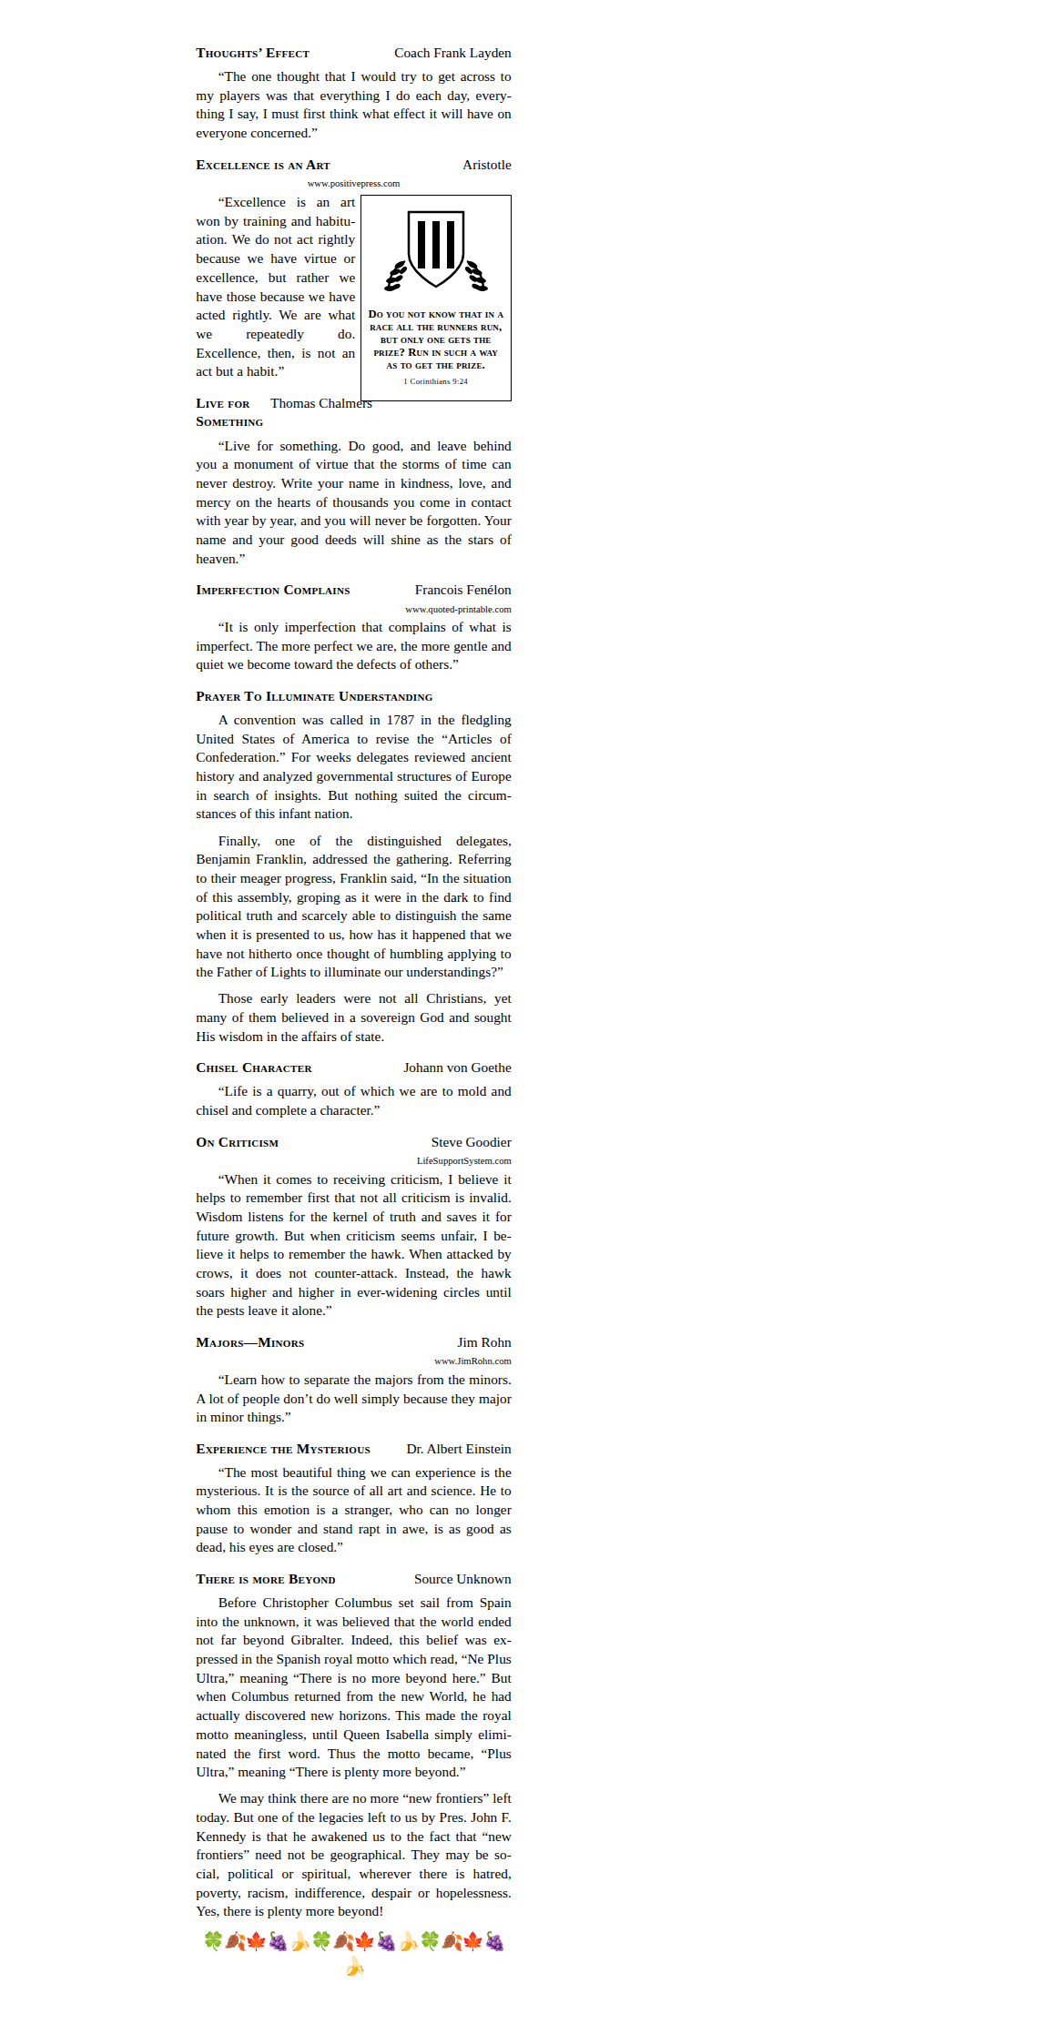Thoughts’ Effect Coach Frank Layden
“The one thought that I would try to get across to my players was that everything I do each day, everything I say, I must first think what effect it will have on everyone concerned.”
Excellence is an Art Aristotle
www.positivepress.com
Do you not know that in a race all the runners run, but only one gets the prize? Run in such a way as to get the prize.
1 Corinthians 9:24
“Excellence is an art won by training and habituation. We do not act rightly because we have virtue or excellence, but rather we have those because we have acted rightly. We are what we repeatedly do. Excellence, then, is not an act but a habit.”
Live for Something Thomas Chalmers
“Live for something. Do good, and leave behind you a monument of virtue that the storms of time can never destroy. Write your name in kindness, love, and mercy on the hearts of thousands you come in contact with year by year, and you will never be forgotten. Your name and your good deeds will shine as the stars of heaven.”
Imperfection Complains Francois Fenélon
www.quoted-printable.com
“It is only imperfection that complains of what is imperfect. The more perfect we are, the more gentle and quiet we become toward the defects of others.”
Prayer To Illuminate Understanding
A convention was called in 1787 in the fledgling United States of America to revise the “Articles of Confederation.” For weeks delegates reviewed ancient history and analyzed governmental structures of Europe in search of insights. But nothing suited the circumstances of this infant nation.
Finally, one of the distinguished delegates, Benjamin Franklin, addressed the gathering. Referring to their meager progress, Franklin said, “In the situation of this assembly, groping as it were in the dark to find political truth and scarcely able to distinguish the same when it is presented to us, how has it happened that we have not hitherto once thought of humbling applying to the Father of Lights to illuminate our understandings?”
Those early leaders were not all Christians, yet many of them believed in a sovereign God and sought His wisdom in the affairs of state.
Chisel Character Johann von Goethe
“Life is a quarry, out of which we are to mold and chisel and complete a character.”
On Criticism Steve Goodier
LifeSupportSystem.com
“When it comes to receiving criticism, I believe it helps to remember first that not all criticism is invalid. Wisdom listens for the kernel of truth and saves it for future growth. But when criticism seems unfair, I believe it helps to remember the hawk. When attacked by crows, it does not counter-attack. Instead, the hawk soars higher and higher in ever-widening circles until the pests leave it alone.”
Majors—Minors Jim Rohn
www.JimRohn.com
“Learn how to separate the majors from the minors. A lot of people don’t do well simply because they major in minor things.”
Experience the Mysterious Dr. Albert Einstein
“The most beautiful thing we can experience is the mysterious. It is the source of all art and science. He to whom this emotion is a stranger, who can no longer pause to wonder and stand rapt in awe, is as good as dead, his eyes are closed.”
There is more Beyond Source Unknown
Before Christopher Columbus set sail from Spain into the unknown, it was believed that the world ended not far beyond Gibralter. Indeed, this belief was expressed in the Spanish royal motto which read, “Ne Plus Ultra,” meaning “There is no more beyond here.” But when Columbus returned from the new World, he had actually discovered new horizons. This made the royal motto meaningless, until Queen Isabella simply eliminated the first word. Thus the motto became, “Plus Ultra,” meaning “There is plenty more beyond.”
We may think there are no more “new frontiers” left today. But one of the legacies left to us by Pres. John F. Kennedy is that he awakened us to the fact that “new frontiers” need not be geographical. They may be social, political or spiritual, wherever there is hatred, poverty, racism, indifference, despair or hopelessness. Yes, there is plenty more beyond!
🍀🍂🍁🍇🍌🍀🍂🍁🍇🍌🍀🍂🍁🍇🍌